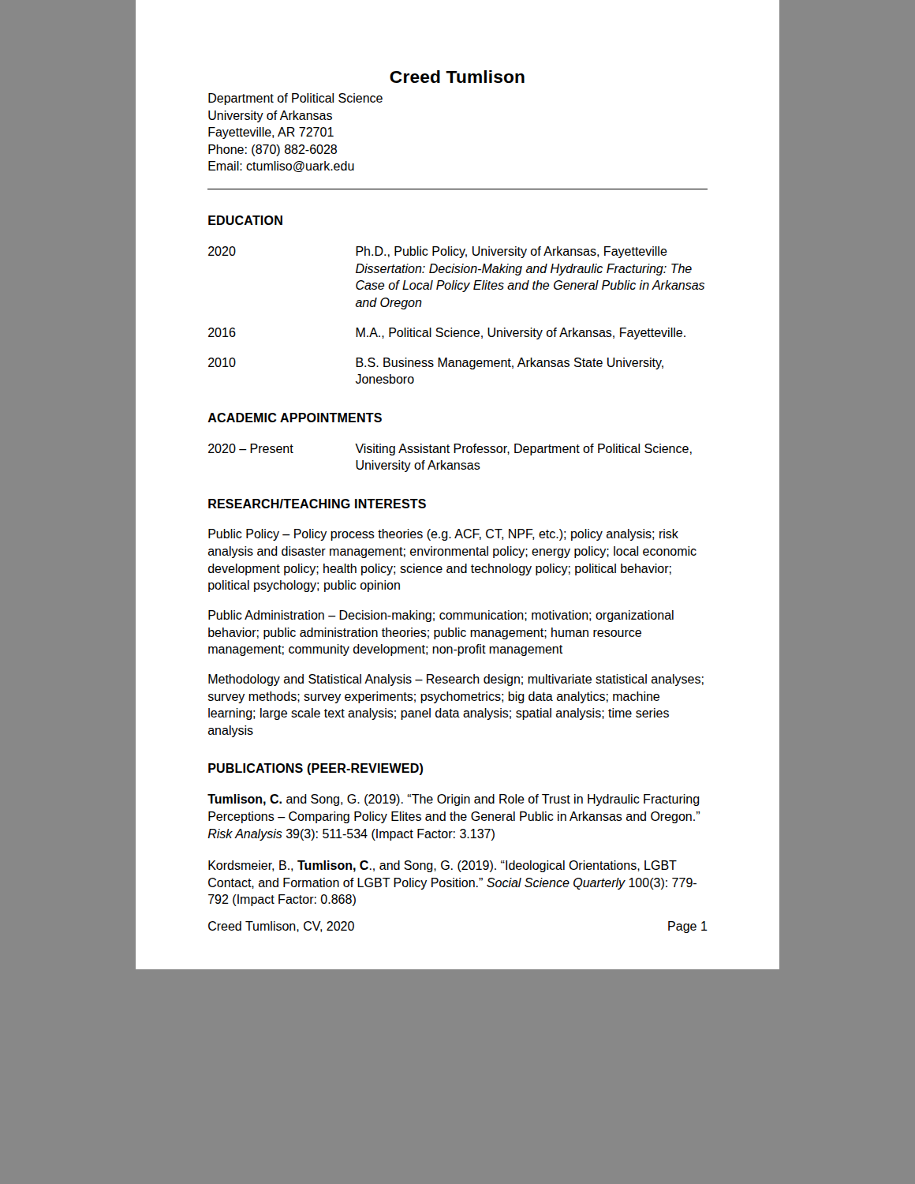Creed Tumlison
Department of Political Science
University of Arkansas
Fayetteville, AR 72701
Phone: (870) 882-6028
Email: ctumliso@uark.edu
EDUCATION
| 2020 | Ph.D., Public Policy, University of Arkansas, Fayetteville Dissertation: Decision-Making and Hydraulic Fracturing: The Case of Local Policy Elites and the General Public in Arkansas and Oregon |
| 2016 | M.A., Political Science, University of Arkansas, Fayetteville. |
| 2010 | B.S. Business Management, Arkansas State University, Jonesboro |
ACADEMIC APPOINTMENTS
| 2020 – Present | Visiting Assistant Professor, Department of Political Science, University of Arkansas |
RESEARCH/TEACHING INTERESTS
Public Policy – Policy process theories (e.g. ACF, CT, NPF, etc.); policy analysis; risk analysis and disaster management; environmental policy; energy policy; local economic development policy; health policy; science and technology policy; political behavior; political psychology; public opinion
Public Administration – Decision-making; communication; motivation; organizational behavior; public administration theories; public management; human resource management; community development; non-profit management
Methodology and Statistical Analysis – Research design; multivariate statistical analyses; survey methods; survey experiments; psychometrics; big data analytics; machine learning; large scale text analysis; panel data analysis; spatial analysis; time series analysis
PUBLICATIONS (PEER-REVIEWED)
Tumlison, C. and Song, G. (2019). “The Origin and Role of Trust in Hydraulic Fracturing Perceptions – Comparing Policy Elites and the General Public in Arkansas and Oregon.” Risk Analysis 39(3): 511-534 (Impact Factor: 3.137)
Kordsmeier, B., Tumlison, C., and Song, G. (2019). “Ideological Orientations, LGBT Contact, and Formation of LGBT Policy Position.” Social Science Quarterly 100(3): 779-792 (Impact Factor: 0.868)
Creed Tumlison, CV, 2020 Page 1